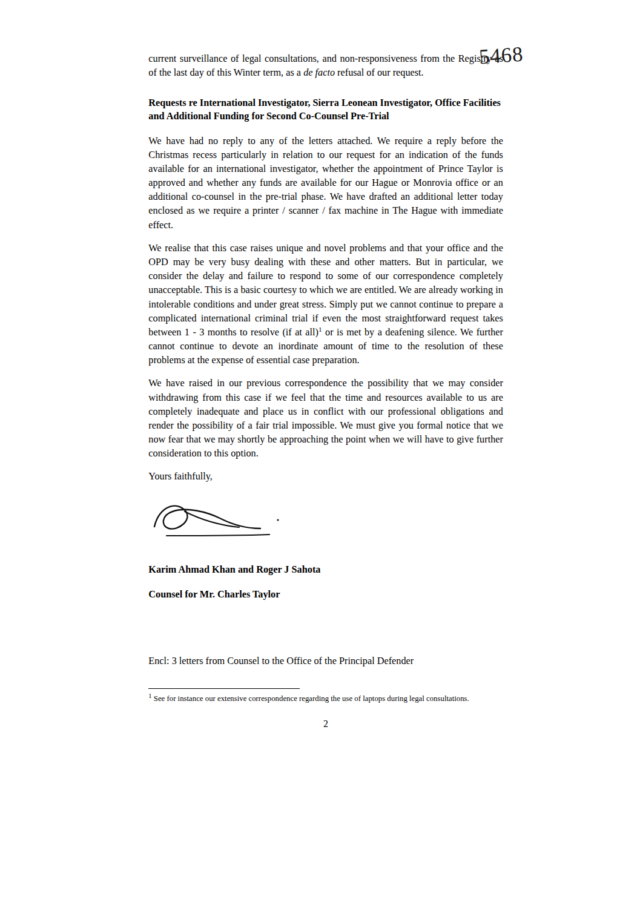5468
current surveillance of legal consultations, and non-responsiveness from the Registry as of the last day of this Winter term, as a de facto refusal of our request.
Requests re International Investigator, Sierra Leonean Investigator, Office Facilities and Additional Funding for Second Co-Counsel Pre-Trial
We have had no reply to any of the letters attached. We require a reply before the Christmas recess particularly in relation to our request for an indication of the funds available for an international investigator, whether the appointment of Prince Taylor is approved and whether any funds are available for our Hague or Monrovia office or an additional co-counsel in the pre-trial phase. We have drafted an additional letter today enclosed as we require a printer / scanner / fax machine in The Hague with immediate effect.
We realise that this case raises unique and novel problems and that your office and the OPD may be very busy dealing with these and other matters. But in particular, we consider the delay and failure to respond to some of our correspondence completely unacceptable. This is a basic courtesy to which we are entitled. We are already working in intolerable conditions and under great stress. Simply put we cannot continue to prepare a complicated international criminal trial if even the most straightforward request takes between 1 - 3 months to resolve (if at all)1 or is met by a deafening silence. We further cannot continue to devote an inordinate amount of time to the resolution of these problems at the expense of essential case preparation.
We have raised in our previous correspondence the possibility that we may consider withdrawing from this case if we feel that the time and resources available to us are completely inadequate and place us in conflict with our professional obligations and render the possibility of a fair trial impossible. We must give you formal notice that we now fear that we may shortly be approaching the point when we will have to give further consideration to this option.
Yours faithfully,
Karim Ahmad Khan and Roger J Sahota
Counsel for Mr. Charles Taylor
Encl: 3 letters from Counsel to the Office of the Principal Defender
1 See for instance our extensive correspondence regarding the use of laptops during legal consultations.
2